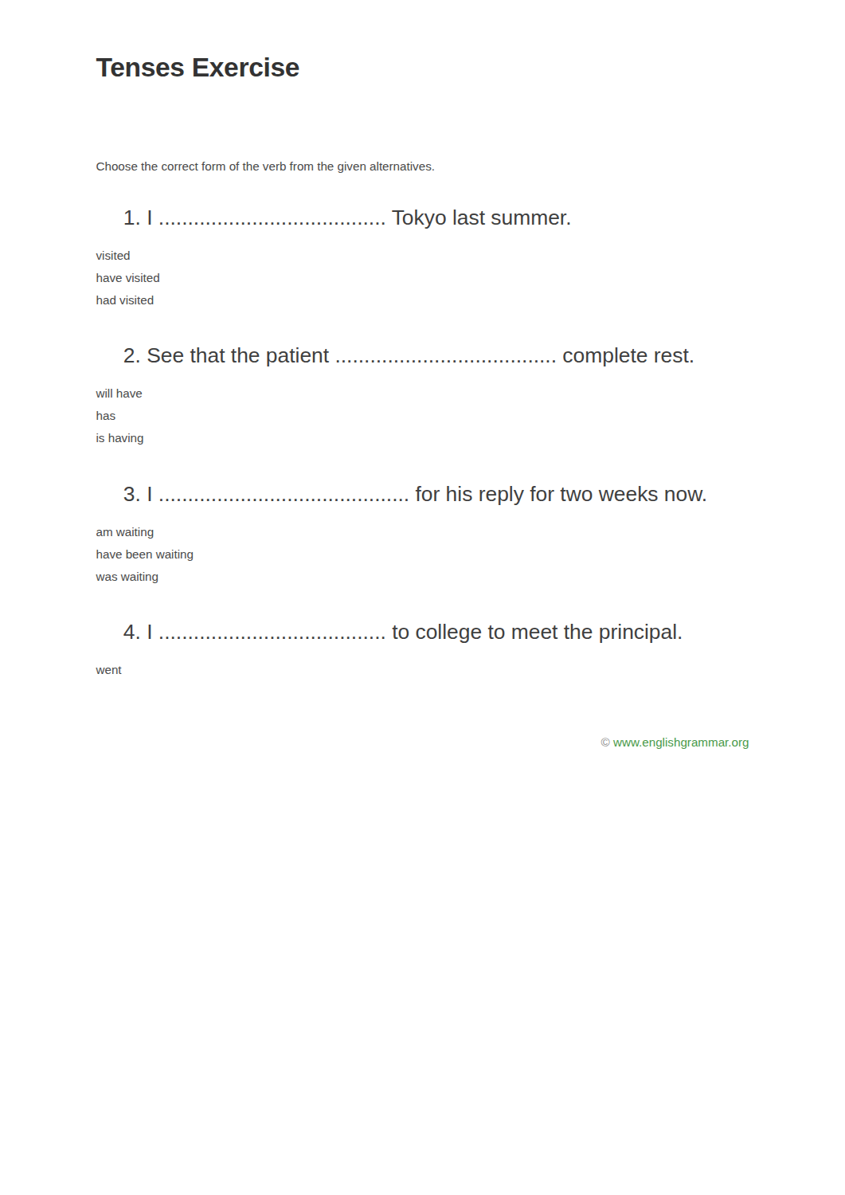Tenses Exercise
Choose the correct form of the verb from the given alternatives.
I ....................................... Tokyo last summer.
visited
have visited
had visited
See that the patient ...................................... complete rest.
will have
has
is having
I ........................................... for his reply for two weeks now.
am waiting
have been waiting
was waiting
I ....................................... to college to meet the principal.
went
© www.englishgrammar.org